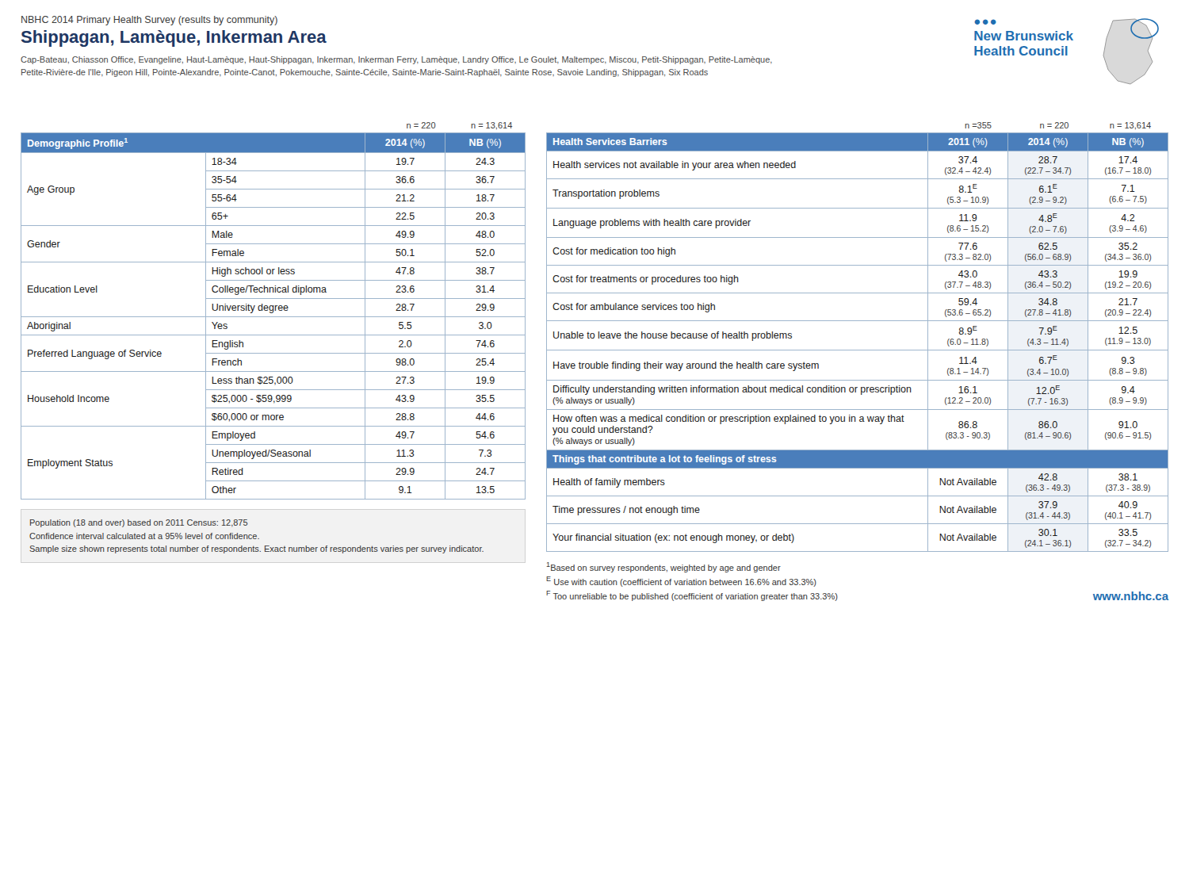NBHC 2014 Primary Health Survey (results by community)
Shippagan, Lamèque, Inkerman Area
Cap-Bateau, Chiasson Office, Evangeline, Haut-Lamèque, Haut-Shippagan, Inkerman, Inkerman Ferry, Lamèque, Landry Office, Le Goulet, Maltempec, Miscou, Petit-Shippagan, Petite-Lamèque, Petite-Rivière-de l'Ile, Pigeon Hill, Pointe-Alexandre, Pointe-Canot, Pokemouche, Sainte-Cécile, Sainte-Marie-Saint-Raphaël, Sainte Rose, Savoie Landing, Shippagan, Six Roads
●●● New Brunswick Health Council
Map of New Brunswick with survey area highlighted
n = 220 n = 13,614
| Demographic Profile 1 | 2014 (%) | NB (%) |
| --- | --- | --- |
| Age Group | 18-34 | 19.7 | 24.3 |
| 35-54 | 36.6 | 36.7 |
| 55-64 | 21.2 | 18.7 |
| 65+ | 22.5 | 20.3 |
| Gender | Male | 49.9 | 48.0 |
| Female | 50.1 | 52.0 |
| Education Level | High school or less | 47.8 | 38.7 |
| College/Technical diploma | 23.6 | 31.4 |
| University degree | 28.7 | 29.9 |
| Aboriginal | Yes | 5.5 | 3.0 |
| Preferred Language of Service | English | 2.0 | 74.6 |
| French | 98.0 | 25.4 |
| Household Income | Less than $25,000 | 27.3 | 19.9 |
| $25,000 - $59,999 | 43.9 | 35.5 |
| $60,000 or more | 28.8 | 44.6 |
| Employment Status | Employed | 49.7 | 54.6 |
| Unemployed/Seasonal | 11.3 | 7.3 |
| Retired | 29.9 | 24.7 |
| Other | 9.1 | 13.5 |
Population (18 and over) based on 2011 Census: 12,875
Confidence interval calculated at a 95% level of confidence.
Sample size shown represents total number of respondents. Exact number of respondents varies per survey indicator.
n =355 n = 220 n = 13,614
| Health Services Barriers | 2011 (%) | 2014 (%) | NB (%) |
| --- | --- | --- | --- |
| Health services not available in your area when needed | 37.4 (32.4 – 42.4) | 28.7 (22.7 – 34.7) | 17.4 (16.7 – 18.0) |
| Transportation problems | 8.1 E (5.3 – 10.9) | 6.1 E (2.9 – 9.2) | 7.1 (6.6 – 7.5) |
| Language problems with health care provider | 11.9 (8.6 – 15.2) | 4.8 E (2.0 – 7.6) | 4.2 (3.9 – 4.6) |
| Cost for medication too high | 77.6 (73.3 – 82.0) | 62.5 (56.0 – 68.9) | 35.2 (34.3 – 36.0) |
| Cost for treatments or procedures too high | 43.0 (37.7 – 48.3) | 43.3 (36.4 – 50.2) | 19.9 (19.2 – 20.6) |
| Cost for ambulance services too high | 59.4 (53.6 – 65.2) | 34.8 (27.8 – 41.8) | 21.7 (20.9 – 22.4) |
| Unable to leave the house because of health problems | 8.9 E (6.0 – 11.8) | 7.9 E (4.3 – 11.4) | 12.5 (11.9 – 13.0) |
| Have trouble finding their way around the health care system | 11.4 (8.1 – 14.7) | 6.7 E (3.4 – 10.0) | 9.3 (8.8 – 9.8) |
| Difficulty understanding written information about medical condition or prescription (% always or usually) | 16.1 (12.2 – 20.0) | 12.0 E (7.7 - 16.3) | 9.4 (8.9 – 9.9) |
| How often was a medical condition or prescription explained to you in a way that you could understand? (% always or usually) | 86.8 (83.3 - 90.3) | 86.0 (81.4 – 90.6) | 91.0 (90.6 – 91.5) |
| Things that contribute a lot to feelings of stress |
| Health of family members | Not Available | 42.8 (36.3 - 49.3) | 38.1 (37.3 - 38.9) |
| Time pressures / not enough time | Not Available | 37.9 (31.4 - 44.3) | 40.9 (40.1 – 41.7) |
| Your financial situation (ex: not enough money, or debt) | Not Available | 30.1 (24.1 – 36.1) | 33.5 (32.7 – 34.2) |
1Based on survey respondents, weighted by age and gender
E Use with caution (coefficient of variation between 16.6% and 33.3%)
F Too unreliable to be published (coefficient of variation greater than 33.3%) www.nbhc.ca